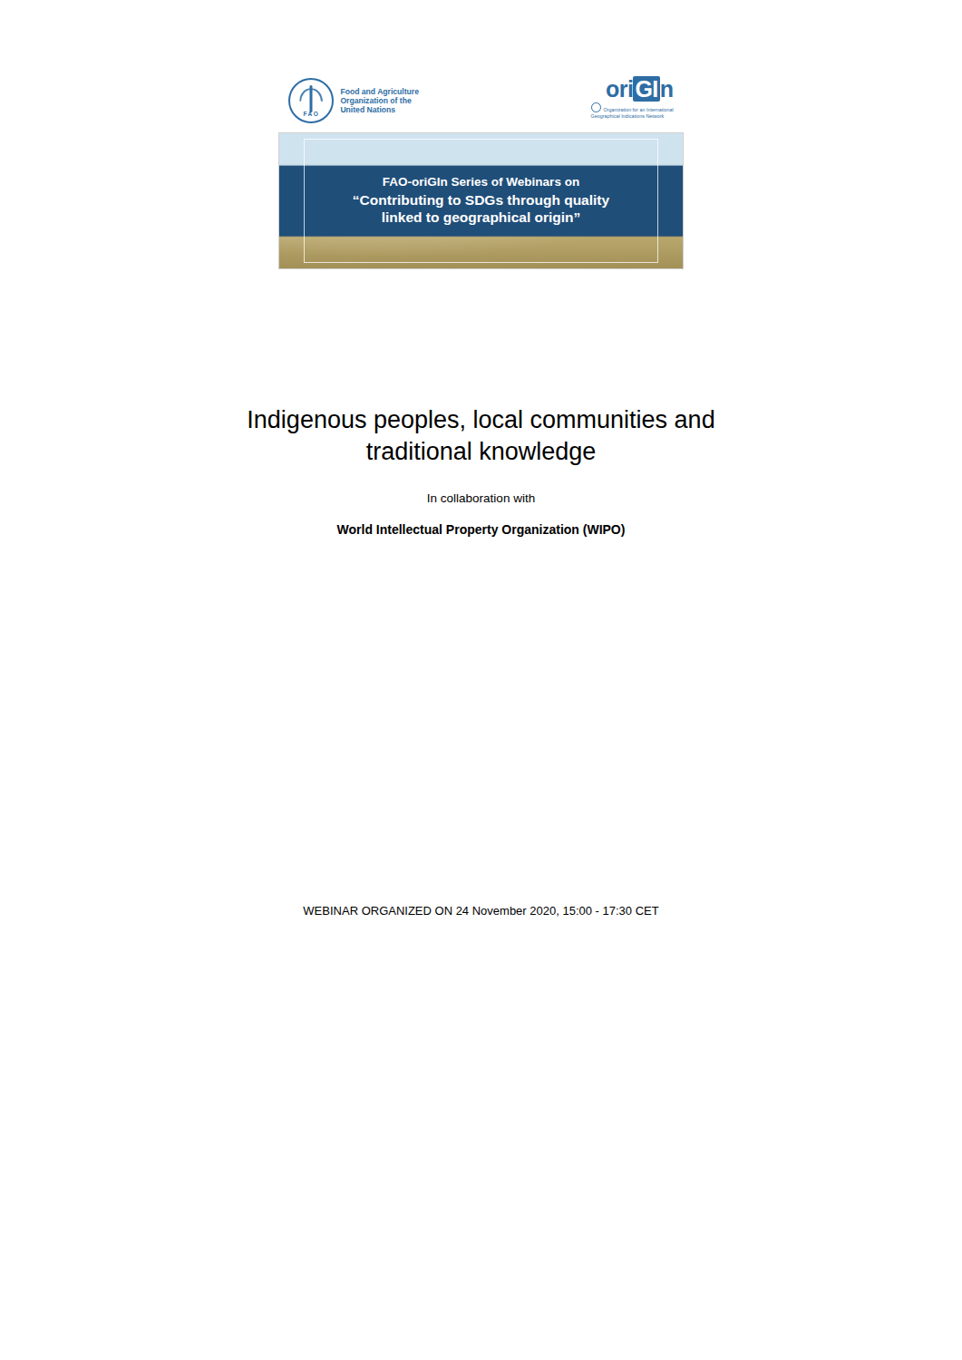FAO
Food and Agriculture
Organization of the
United Nations
oriGIn
Organization for an International
Geographical Indications Network
FAO-oriGIn Series of Webinars on
“Contributing to SDGs through quality
linked to geographical origin”
Indigenous peoples, local communities and
traditional knowledge
In collaboration with
World Intellectual Property Organization (WIPO)
WEBINAR ORGANIZED ON 24 November 2020, 15:00 - 17:30 CET